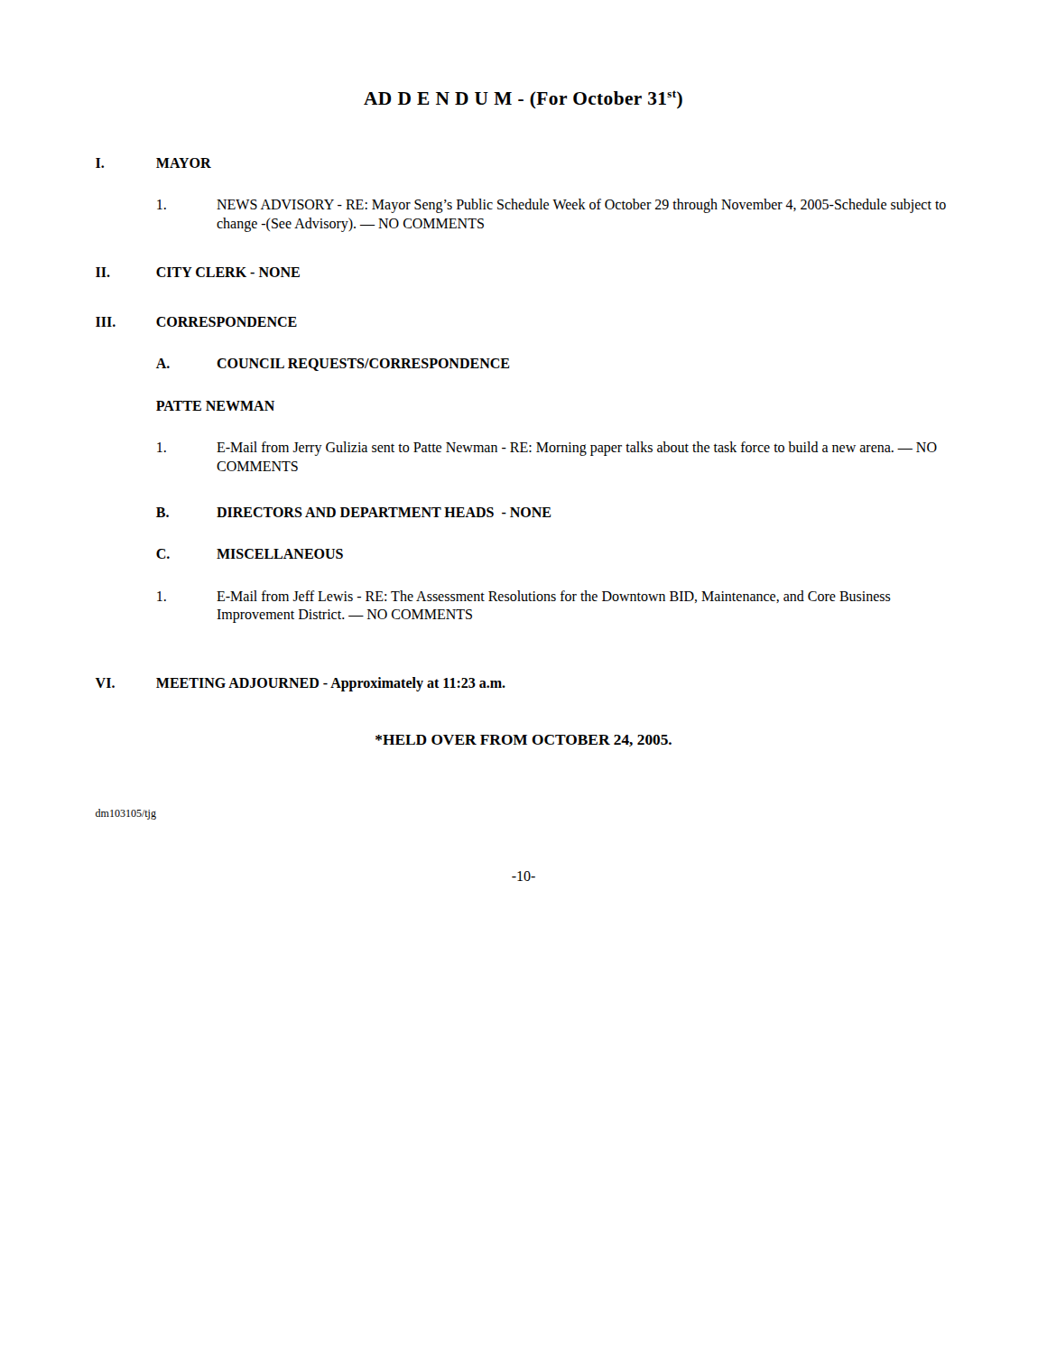AD D E N D U M - (For October 31st)
I. MAYOR
1. NEWS ADVISORY - RE: Mayor Seng’s Public Schedule Week of October 29 through November 4, 2005-Schedule subject to change -(See Advisory). — NO COMMENTS
II. CITY CLERK - NONE
III. CORRESPONDENCE
A. COUNCIL REQUESTS/CORRESPONDENCE
PATTE NEWMAN
1. E-Mail from Jerry Gulizia sent to Patte Newman - RE: Morning paper talks about the task force to build a new arena. — NO COMMENTS
B. DIRECTORS AND DEPARTMENT HEADS - NONE
C. MISCELLANEOUS
1. E-Mail from Jeff Lewis - RE: The Assessment Resolutions for the Downtown BID, Maintenance, and Core Business Improvement District. — NO COMMENTS
VI. MEETING ADJOURNED - Approximately at 11:23 a.m.
*HELD OVER FROM OCTOBER 24, 2005.
dm103105/tjg
-10-